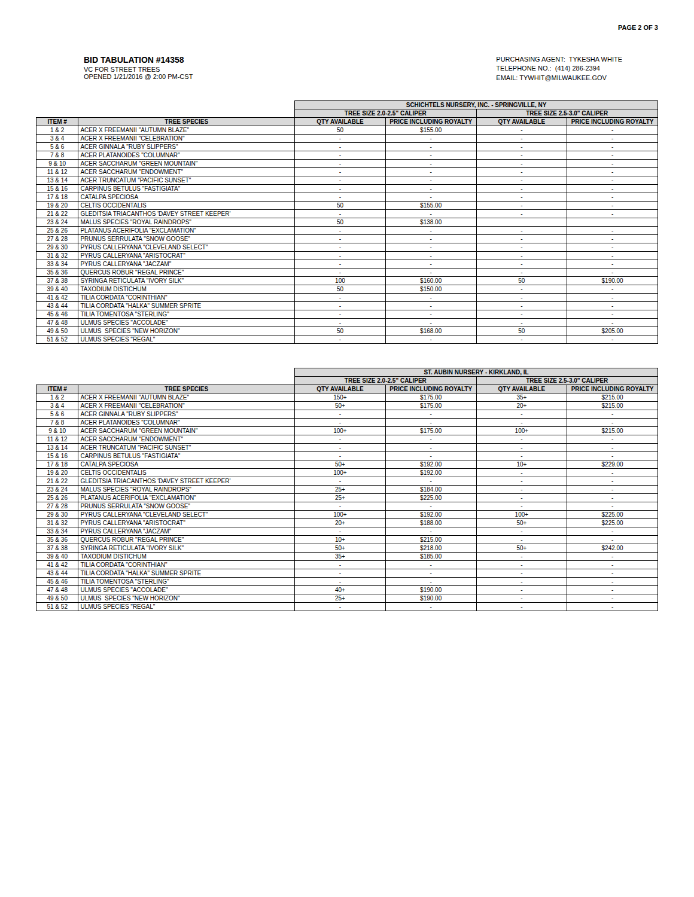PAGE 2 OF 3
BID TABULATION #14358
VC FOR STREET TREES
OPENED 1/21/2016 @ 2:00 PM-CST
PURCHASING AGENT: TYKESHA WHITE
TELEPHONE NO.: (414) 286-2394
EMAIL: TYWHIT@MILWAUKEE.GOV
| | | SCHICHTELS NURSERY, INC. - SPRINGVILLE, NY |
| | | TREE SIZE 2.0-2.5" CALIPER | TREE SIZE 2.5-3.0" CALIPER |
| ITEM # | TREE SPECIES | QTY AVAILABLE | PRICE INCLUDING ROYALTY | QTY AVAILABLE | PRICE INCLUDING ROYALTY |
| 1 & 2 | ACER X FREEMANII "AUTUMN BLAZE" | 50 | $155.00 | - | - |
| 3 & 4 | ACER X FREEMANII "CELEBRATION" | - | - | - | - |
| 5 & 6 | ACER GINNALA "RUBY SLIPPERS" | - | - | - | - |
| 7 & 8 | ACER PLATANOIDES "COLUMNAR" | - | - | - | - |
| 9 & 10 | ACER SACCHARUM "GREEN MOUNTAIN" | - | - | - | - |
| 11 & 12 | ACER SACCHARUM "ENDOWMENT" | - | - | - | - |
| 13 & 14 | ACER TRUNCATUM "PACIFIC SUNSET" | - | - | - | - |
| 15 & 16 | CARPINUS BETULUS "FASTIGIATA" | - | - | - | - |
| 17 & 18 | CATALPA SPECIOSA | - | - | - | - |
| 19 & 20 | CELTIS OCCIDENTALIS | 50 | $155.00 | - | - |
| 21 & 22 | GLEDITSIA TRIACANTHOS 'DAVEY STREET KEEPER' | - | - | - | - |
| 23 & 24 | MALUS SPECIES "ROYAL RAINDROPS" | 50 | $138.00 | | |
| 25 & 26 | PLATANUS ACERIFOLIA "EXCLAMATION" | - | - | - | - |
| 27 & 28 | PRUNUS SERRULATA "SNOW GOOSE" | - | - | - | - |
| 29 & 30 | PYRUS CALLERYANA "CLEVELAND SELECT" | - | - | - | - |
| 31 & 32 | PYRUS CALLERYANA "ARISTOCRAT" | - | - | - | - |
| 33 & 34 | PYRUS CALLERYANA "JACZAM" | - | - | - | - |
| 35 & 36 | QUERCUS ROBUR "REGAL PRINCE" | - | - | - | - |
| 37 & 38 | SYRINGA RETICULATA "IVORY SILK" | 100 | $160.00 | 50 | $190.00 |
| 39 & 40 | TAXODIUM DISTICHUM | 50 | $150.00 | - | - |
| 41 & 42 | TILIA CORDATA "CORINTHIAN" | - | - | - | - |
| 43 & 44 | TILIA CORDATA "HALKA" SUMMER SPRITE | - | - | - | - |
| 45 & 46 | TILIA TOMENTOSA "STERLING" | - | - | - | - |
| 47 & 48 | ULMUS SPECIES "ACCOLADE" | - | - | - | - |
| 49 & 50 | ULMUS SPECIES "NEW HORIZON" | 50 | $168.00 | 50 | $205.00 |
| 51 & 52 | ULMUS SPECIES "REGAL" | - | - | - | - |
| | | ST. AUBIN NURSERY - KIRKLAND, IL |
| | | TREE SIZE 2.0-2.5" CALIPER | TREE SIZE 2.5-3.0" CALIPER |
| ITEM # | TREE SPECIES | QTY AVAILABLE | PRICE INCLUDING ROYALTY | QTY AVAILABLE | PRICE INCLUDING ROYALTY |
| 1 & 2 | ACER X FREEMANII "AUTUMN BLAZE" | 150+ | $175.00 | 35+ | $215.00 |
| 3 & 4 | ACER X FREEMANII "CELEBRATION" | 50+ | $175.00 | 20+ | $215.00 |
| 5 & 6 | ACER GINNALA "RUBY SLIPPERS" | - | - | - | - |
| 7 & 8 | ACER PLATANOIDES "COLUMNAR" | - | - | - | - |
| 9 & 10 | ACER SACCHARUM "GREEN MOUNTAIN" | 100+ | $175.00 | 100+ | $215.00 |
| 11 & 12 | ACER SACCHARUM "ENDOWMENT" | - | - | - | - |
| 13 & 14 | ACER TRUNCATUM "PACIFIC SUNSET" | - | - | - | - |
| 15 & 16 | CARPINUS BETULUS "FASTIGIATA" | - | - | - | - |
| 17 & 18 | CATALPA SPECIOSA | 50+ | $192.00 | 10+ | $229.00 |
| 19 & 20 | CELTIS OCCIDENTALIS | 100+ | $192.00 | - | - |
| 21 & 22 | GLEDITSIA TRIACANTHOS 'DAVEY STREET KEEPER' | - | - | - | - |
| 23 & 24 | MALUS SPECIES "ROYAL RAINDROPS" | 25+ | $184.00 | - | - |
| 25 & 26 | PLATANUS ACERIFOLIA "EXCLAMATION" | 25+ | $225.00 | - | - |
| 27 & 28 | PRUNUS SERRULATA "SNOW GOOSE" | - | - | - | - |
| 29 & 30 | PYRUS CALLERYANA "CLEVELAND SELECT" | 100+ | $192.00 | 100+ | $225.00 |
| 31 & 32 | PYRUS CALLERYANA "ARISTOCRAT" | 20+ | $188.00 | 50+ | $225.00 |
| 33 & 34 | PYRUS CALLERYANA "JACZAM" | - | - | - | - |
| 35 & 36 | QUERCUS ROBUR "REGAL PRINCE" | 10+ | $215.00 | - | - |
| 37 & 38 | SYRINGA RETICULATA "IVORY SILK" | 50+ | $218.00 | 50+ | $242.00 |
| 39 & 40 | TAXODIUM DISTICHUM | 35+ | $185.00 | - | - |
| 41 & 42 | TILIA CORDATA "CORINTHIAN" | - | - | - | - |
| 43 & 44 | TILIA CORDATA "HALKA" SUMMER SPRITE | - | - | - | - |
| 45 & 46 | TILIA TOMENTOSA "STERLING" | - | - | - | - |
| 47 & 48 | ULMUS SPECIES "ACCOLADE" | 40+ | $190.00 | - | - |
| 49 & 50 | ULMUS SPECIES "NEW HORIZON" | 25+ | $190.00 | - | - |
| 51 & 52 | ULMUS SPECIES "REGAL" | - | - | - | - |